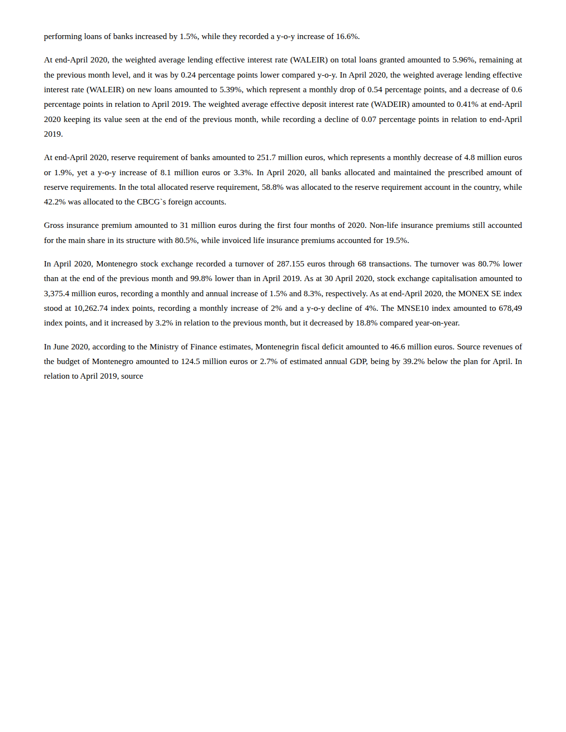performing loans of banks increased by 1.5%, while they recorded a y-o-y increase of 16.6%.
At end-April 2020, the weighted average lending effective interest rate (WALEIR) on total loans granted amounted to 5.96%, remaining at the previous month level, and it was by 0.24 percentage points lower compared y-o-y. In April 2020, the weighted average lending effective interest rate (WALEIR) on new loans amounted to 5.39%, which represent a monthly drop of 0.54 percentage points, and a decrease of 0.6 percentage points in relation to April 2019. The weighted average effective deposit interest rate (WADEIR) amounted to 0.41% at end-April 2020 keeping its value seen at the end of the previous month, while recording a decline of 0.07 percentage points in relation to end-April 2019.
At end-April 2020, reserve requirement of banks amounted to 251.7 million euros, which represents a monthly decrease of 4.8 million euros or 1.9%, yet a y-o-y increase of 8.1 million euros or 3.3%. In April 2020, all banks allocated and maintained the prescribed amount of reserve requirements. In the total allocated reserve requirement, 58.8% was allocated to the reserve requirement account in the country, while 42.2% was allocated to the CBCG`s foreign accounts.
Gross insurance premium amounted to 31 million euros during the first four months of 2020. Non-life insurance premiums still accounted for the main share in its structure with 80.5%, while invoiced life insurance premiums accounted for 19.5%.
In April 2020, Montenegro stock exchange recorded a turnover of 287.155 euros through 68 transactions. The turnover was 80.7% lower than at the end of the previous month and 99.8% lower than in April 2019. As at 30 April 2020, stock exchange capitalisation amounted to 3,375.4 million euros, recording a monthly and annual increase of 1.5% and 8.3%, respectively. As at end-April 2020, the MONEX SE index stood at 10,262.74 index points, recording a monthly increase of 2% and a y-o-y decline of 4%. The MNSE10 index amounted to 678,49 index points, and it increased by 3.2% in relation to the previous month, but it decreased by 18.8% compared year-on-year.
In June 2020, according to the Ministry of Finance estimates, Montenegrin fiscal deficit amounted to 46.6 million euros. Source revenues of the budget of Montenegro amounted to 124.5 million euros or 2.7% of estimated annual GDP, being by 39.2% below the plan for April. In relation to April 2019, source